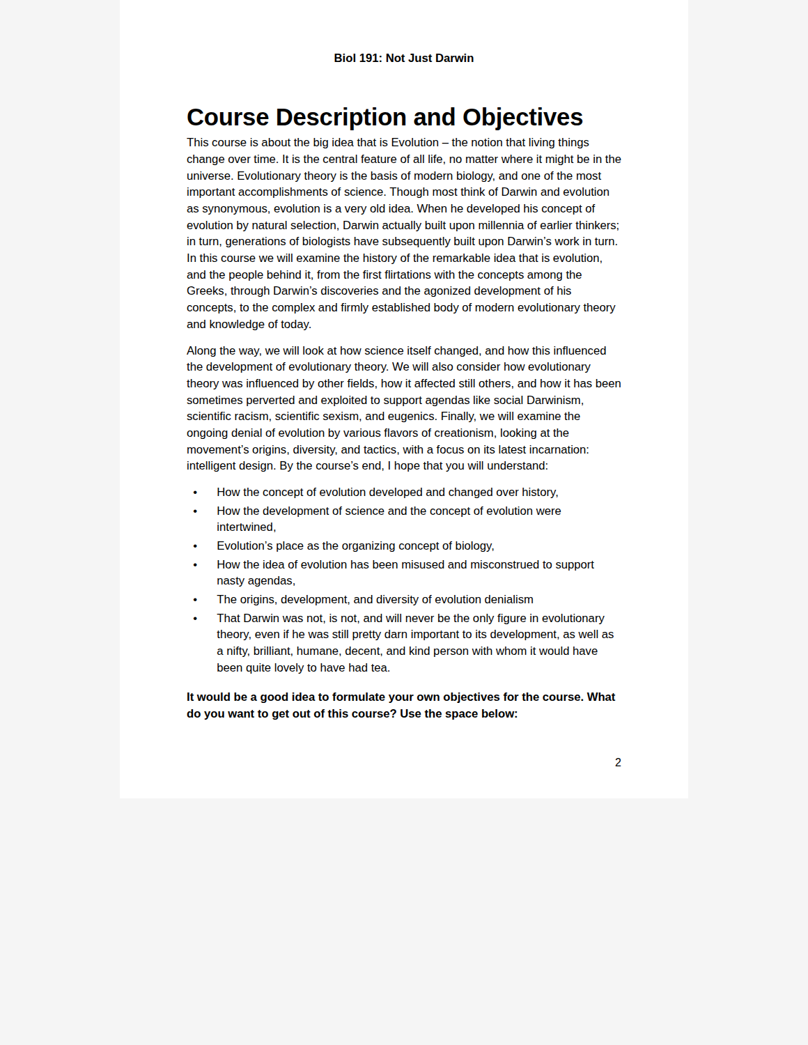Biol 191: Not Just Darwin
Course Description and Objectives
This course is about the big idea that is Evolution – the notion that living things change over time. It is the central feature of all life, no matter where it might be in the universe. Evolutionary theory is the basis of modern biology, and one of the most important accomplishments of science. Though most think of Darwin and evolution as synonymous, evolution is a very old idea. When he developed his concept of evolution by natural selection, Darwin actually built upon millennia of earlier thinkers; in turn, generations of biologists have subsequently built upon Darwin’s work in turn. In this course we will examine the history of the remarkable idea that is evolution, and the people behind it, from the first flirtations with the concepts among the Greeks, through Darwin’s discoveries and the agonized development of his concepts, to the complex and firmly established body of modern evolutionary theory and knowledge of today.
Along the way, we will look at how science itself changed, and how this influenced the development of evolutionary theory. We will also consider how evolutionary theory was influenced by other fields, how it affected still others, and how it has been sometimes perverted and exploited to support agendas like social Darwinism, scientific racism, scientific sexism, and eugenics. Finally, we will examine the ongoing denial of evolution by various flavors of creationism, looking at the movement’s origins, diversity, and tactics, with a focus on its latest incarnation: intelligent design. By the course’s end, I hope that you will understand:
How the concept of evolution developed and changed over history,
How the development of science and the concept of evolution were intertwined,
Evolution’s place as the organizing concept of biology,
How the idea of evolution has been misused and misconstrued to support nasty agendas,
The origins, development, and diversity of evolution denialism
That Darwin was not, is not, and will never be the only figure in evolutionary theory, even if he was still pretty darn important to its development, as well as a nifty, brilliant, humane, decent, and kind person with whom it would have been quite lovely to have had tea.
It would be a good idea to formulate your own objectives for the course. What do you want to get out of this course? Use the space below:
2